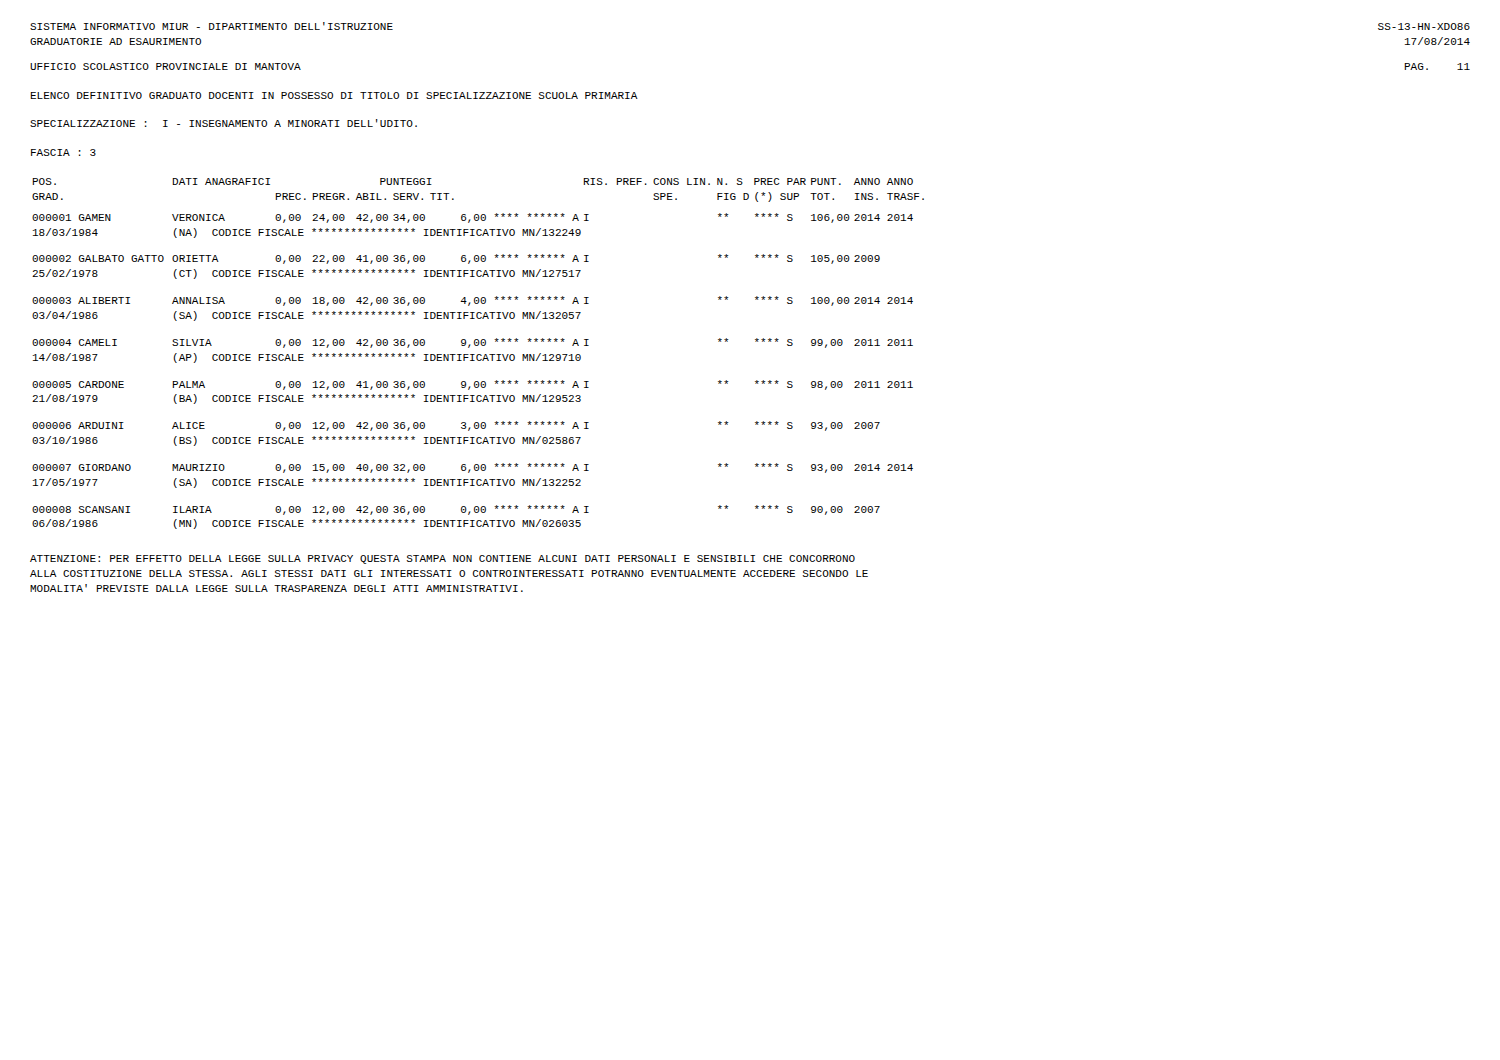SISTEMA INFORMATIVO MIUR - DIPARTIMENTO DELL'ISTRUZIONE SS-13-HN-XDO86
GRADUATORIE AD ESAURIMENTO 17/08/2014
UFFICIO SCOLASTICO PROVINCIALE DI MANTOVAPAG. 11
ELENCO DEFINITIVO GRADUATO DOCENTI IN POSSESSO DI TITOLO DI SPECIALIZZAZIONE SCUOLA PRIMARIA
SPECIALIZZAZIONE : I - INSEGNAMENTO A MINORATI DELL'UDITO.
FASCIA : 3
| POS. | DATI ANAGRAFICI | | | PUNTEGGI | | RIS. PREF. | CONS LIN. | N. S | PREC PAR | PUNT. | ANNO ANNO |
| --- | --- | --- | --- | --- | --- | --- | --- | --- | --- | --- | --- |
| GRAD. | | PREC. | PREGR. | ABIL. | SERV. | TIT. | | | SPE. | FIG D | (*) SUP | TOT. | INS. TRASF. |
| 000001 GAMEN | VERONICA | 0,00 | 24,00 | 42,00 | 34,00 | | 6,00 **** ****** A | I | | ** | **** S | 106,00 | 2014 2014 |
| 18/03/1984 | (NA) CODICE FISCALE **************** IDENTIFICATIVO MN/132249 |
| 000002 GALBATO GATTO | ORIETTA | 0,00 | 22,00 | 41,00 | 36,00 | | 6,00 **** ****** A | I | | ** | **** S | 105,00 | 2009 |
| 25/02/1978 | (CT) CODICE FISCALE **************** IDENTIFICATIVO MN/127517 |
| 000003 ALIBERTI | ANNALISA | 0,00 | 18,00 | 42,00 | 36,00 | | 4,00 **** ****** A | I | | ** | **** S | 100,00 | 2014 2014 |
| 03/04/1986 | (SA) CODICE FISCALE **************** IDENTIFICATIVO MN/132057 |
| 000004 CAMELI | SILVIA | 0,00 | 12,00 | 42,00 | 36,00 | | 9,00 **** ****** A | I | | ** | **** S | 99,00 | 2011 2011 |
| 14/08/1987 | (AP) CODICE FISCALE **************** IDENTIFICATIVO MN/129710 |
| 000005 CARDONE | PALMA | 0,00 | 12,00 | 41,00 | 36,00 | | 9,00 **** ****** A | I | | ** | **** S | 98,00 | 2011 2011 |
| 21/08/1979 | (BA) CODICE FISCALE **************** IDENTIFICATIVO MN/129523 |
| 000006 ARDUINI | ALICE | 0,00 | 12,00 | 42,00 | 36,00 | | 3,00 **** ****** A | I | | ** | **** S | 93,00 | 2007 |
| 03/10/1986 | (BS) CODICE FISCALE **************** IDENTIFICATIVO MN/025867 |
| 000007 GIORDANO | MAURIZIO | 0,00 | 15,00 | 40,00 | 32,00 | | 6,00 **** ****** A | I | | ** | **** S | 93,00 | 2014 2014 |
| 17/05/1977 | (SA) CODICE FISCALE **************** IDENTIFICATIVO MN/132252 |
| 000008 SCANSANI | ILARIA | 0,00 | 12,00 | 42,00 | 36,00 | | 0,00 **** ****** A | I | | ** | **** S | 90,00 | 2007 |
| 06/08/1986 | (MN) CODICE FISCALE **************** IDENTIFICATIVO MN/026035 |
ATTENZIONE: PER EFFETTO DELLA LEGGE SULLA PRIVACY QUESTA STAMPA NON CONTIENE ALCUNI DATI PERSONALI E SENSIBILI CHE CONCORRONO
ALLA COSTITUZIONE DELLA STESSA. AGLI STESSI DATI GLI INTERESSATI O CONTROINTERESSATI POTRANNO EVENTUALMENTE ACCEDERE SECONDO LE
MODALITA' PREVISTE DALLA LEGGE SULLA TRASPARENZA DEGLI ATTI AMMINISTRATIVI.